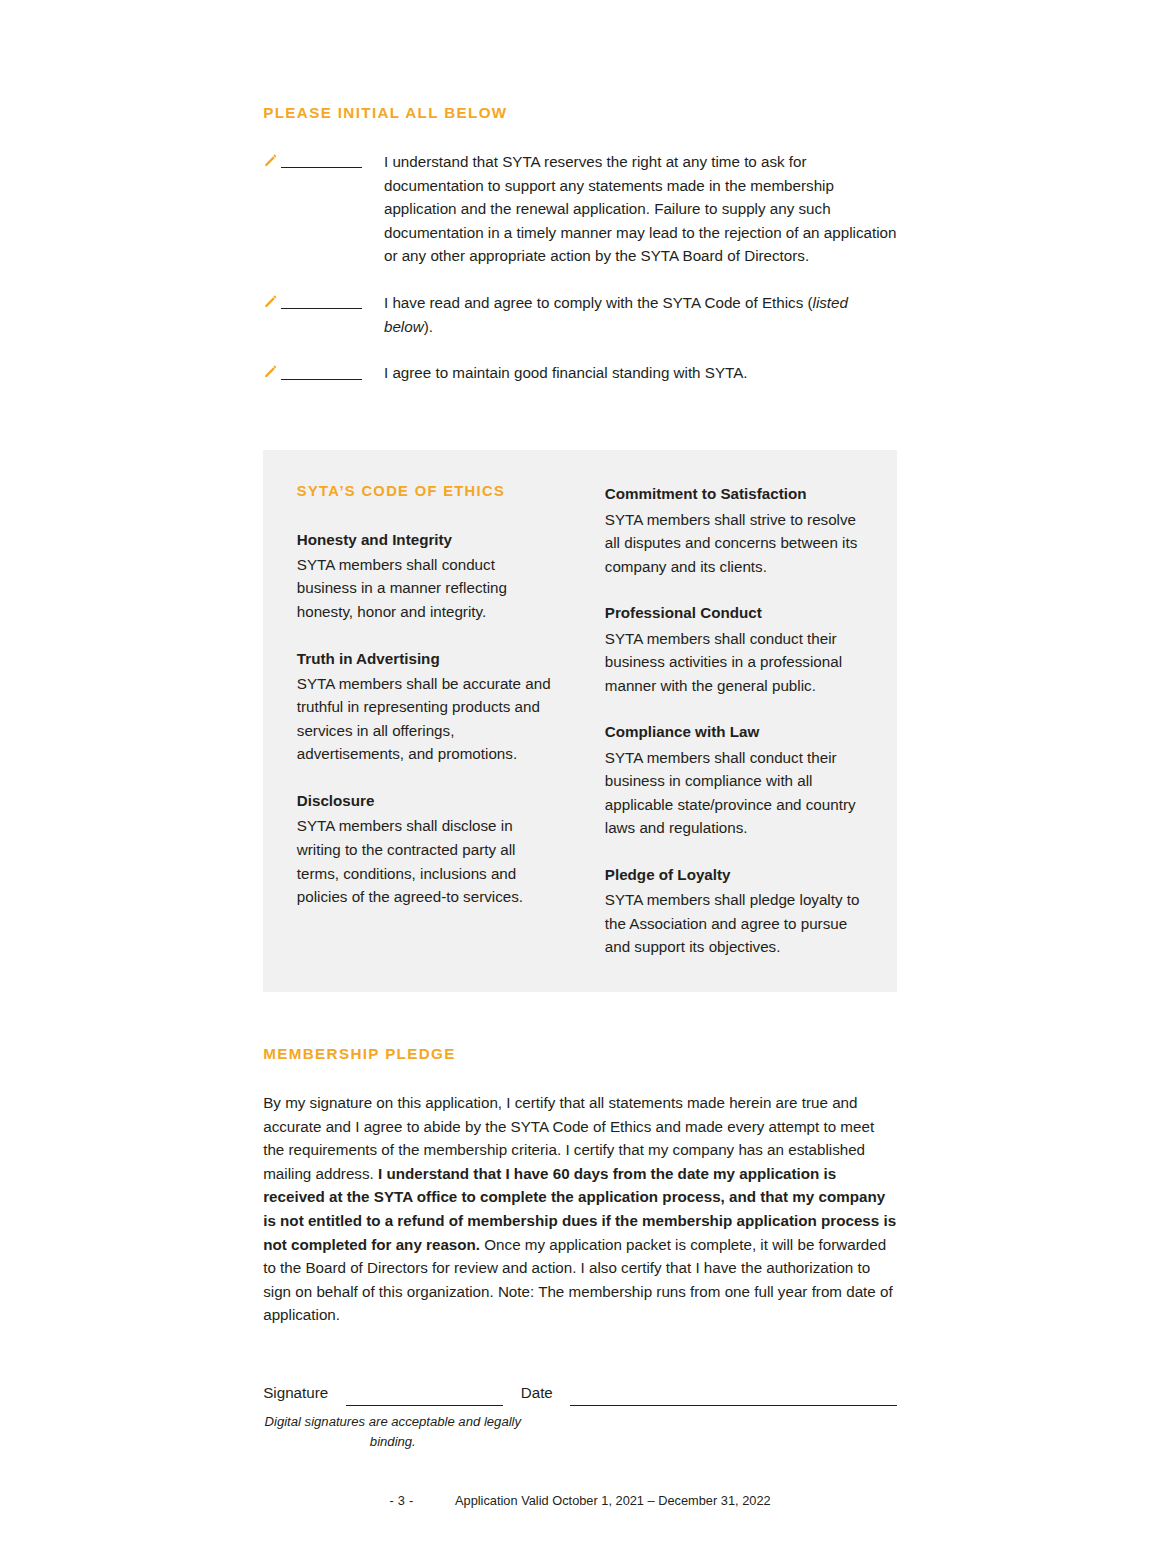Please Initial All Below
I understand that SYTA reserves the right at any time to ask for documentation to support any statements made in the membership application and the renewal application. Failure to supply any such documentation in a timely manner may lead to the rejection of an application or any other appropriate action by the SYTA Board of Directors.
I have read and agree to comply with the SYTA Code of Ethics (listed below).
I agree to maintain good financial standing with SYTA.
SYTA’s Code of Ethics
Honesty and Integrity
SYTA members shall conduct business in a manner reflecting honesty, honor and integrity.
Truth in Advertising
SYTA members shall be accurate and truthful in representing products and services in all offerings, advertisements, and promotions.
Disclosure
SYTA members shall disclose in writing to the contracted party all terms, conditions, inclusions and policies of the agreed-to services.
Commitment to Satisfaction
SYTA members shall strive to resolve all disputes and concerns between its company and its clients.
Professional Conduct
SYTA members shall conduct their business activities in a professional manner with the general public.
Compliance with Law
SYTA members shall conduct their business in compliance with all applicable state/province and country laws and regulations.
Pledge of Loyalty
SYTA members shall pledge loyalty to the Association and agree to pursue and support its objectives.
Membership Pledge
By my signature on this application, I certify that all statements made herein are true and accurate and I agree to abide by the SYTA Code of Ethics and made every attempt to meet the requirements of the membership criteria. I certify that my company has an established mailing address. I understand that I have 60 days from the date my application is received at the SYTA office to complete the application process, and that my company is not entitled to a refund of membership dues if the membership application process is not completed for any reason. Once my application packet is complete, it will be forwarded to the Board of Directors for review and action. I also certify that I have the authorization to sign on behalf of this organization. Note: The membership runs from one full year from date of application.
Signature Date
Digital signatures are acceptable and legally binding.
- 3 - Application Valid October 1, 2021 – December 31, 2022